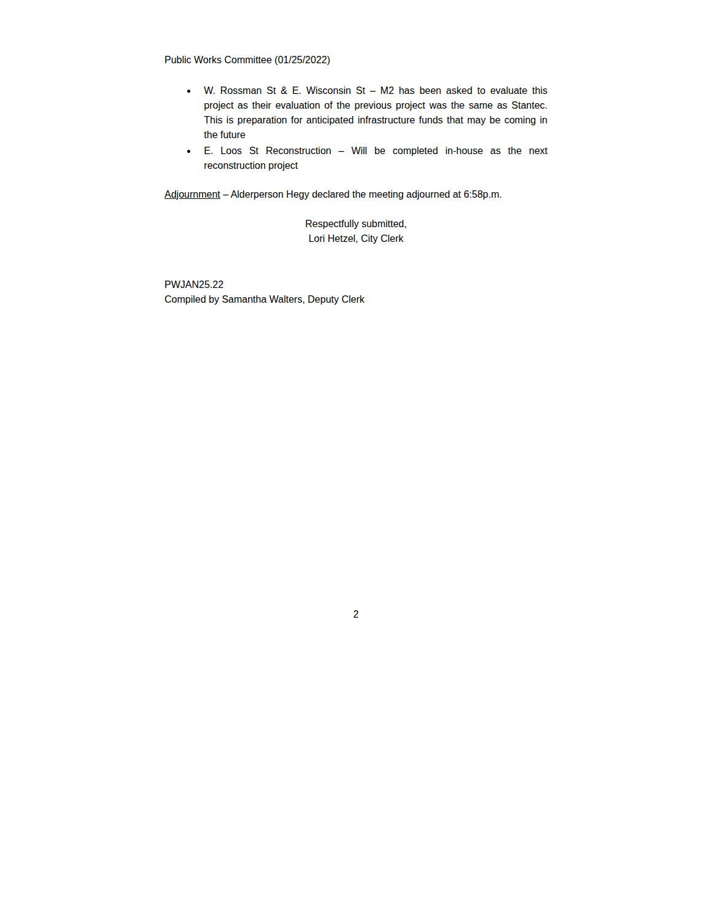Public Works Committee (01/25/2022)
W. Rossman St & E. Wisconsin St – M2 has been asked to evaluate this project as their evaluation of the previous project was the same as Stantec. This is preparation for anticipated infrastructure funds that may be coming in the future
E. Loos St Reconstruction – Will be completed in-house as the next reconstruction project
Adjournment – Alderperson Hegy declared the meeting adjourned at 6:58p.m.
Respectfully submitted,
Lori Hetzel, City Clerk
PWJAN25.22
Compiled by Samantha Walters, Deputy Clerk
2